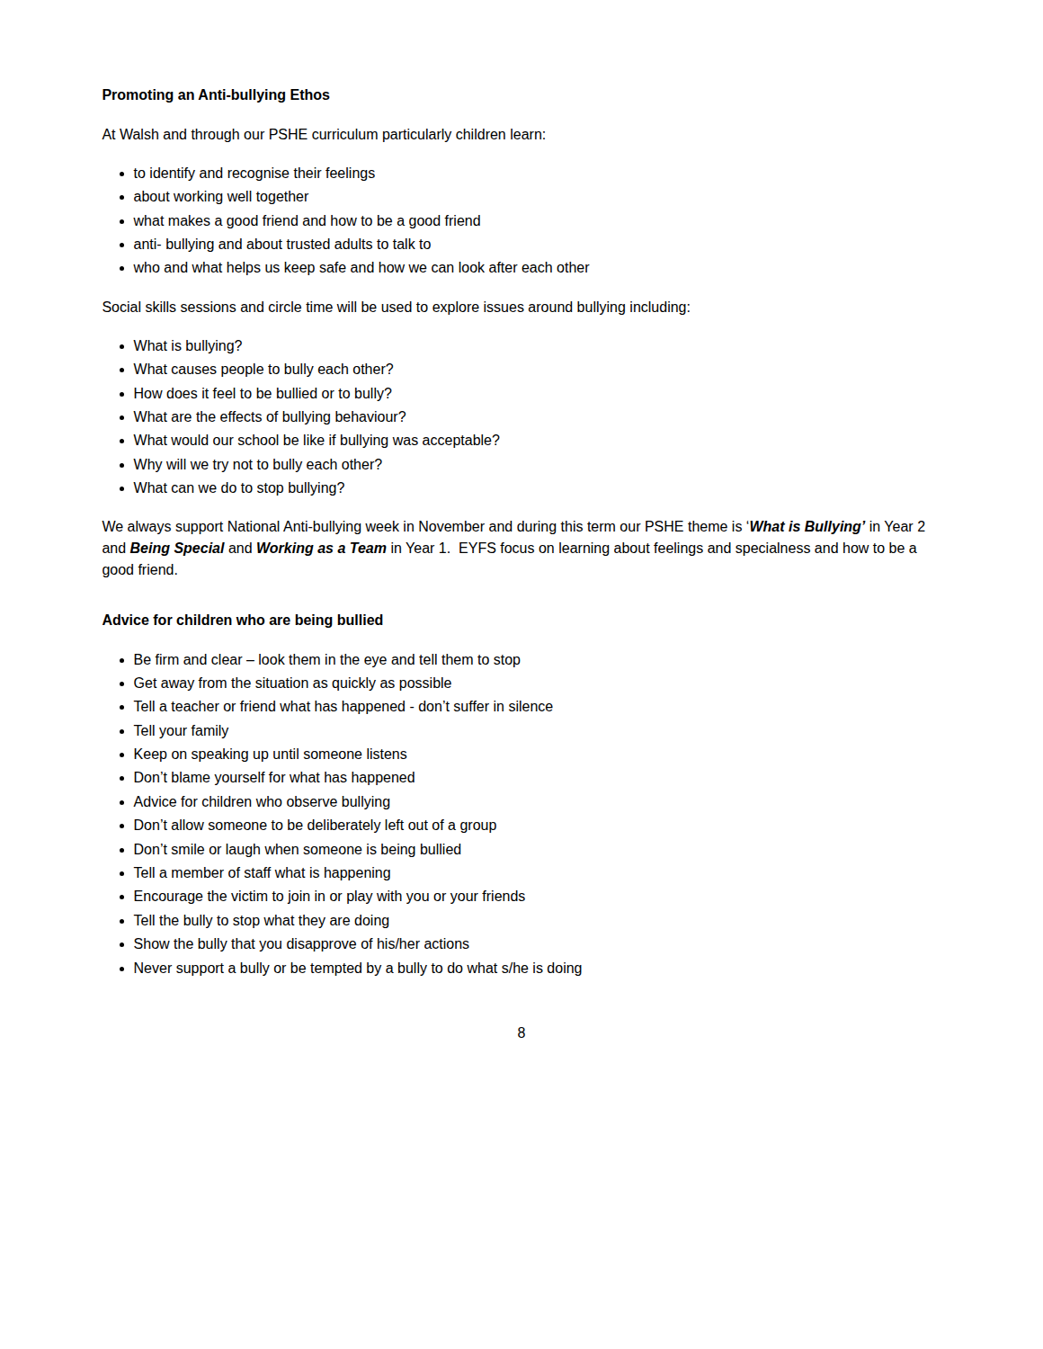Promoting an Anti-bullying Ethos
At Walsh and through our PSHE curriculum particularly children learn:
to identify and recognise their feelings
about working well together
what makes a good friend and how to be a good friend
anti- bullying and about trusted adults to talk to
who and what helps us keep safe and how we can look after each other
Social skills sessions and circle time will be used to explore issues around bullying including:
What is bullying?
What causes people to bully each other?
How does it feel to be bullied or to bully?
What are the effects of bullying behaviour?
What would our school be like if bullying was acceptable?
Why will we try not to bully each other?
What can we do to stop bullying?
We always support National Anti-bullying week in November and during this term our PSHE theme is ‘What is Bullying’ in Year 2 and Being Special and Working as a Team in Year 1. EYFS focus on learning about feelings and specialness and how to be a good friend.
Advice for children who are being bullied
Be firm and clear – look them in the eye and tell them to stop
Get away from the situation as quickly as possible
Tell a teacher or friend what has happened - don’t suffer in silence
Tell your family
Keep on speaking up until someone listens
Don’t blame yourself for what has happened
Advice for children who observe bullying
Don’t allow someone to be deliberately left out of a group
Don’t smile or laugh when someone is being bullied
Tell a member of staff what is happening
Encourage the victim to join in or play with you or your friends
Tell the bully to stop what they are doing
Show the bully that you disapprove of his/her actions
Never support a bully or be tempted by a bully to do what s/he is doing
8